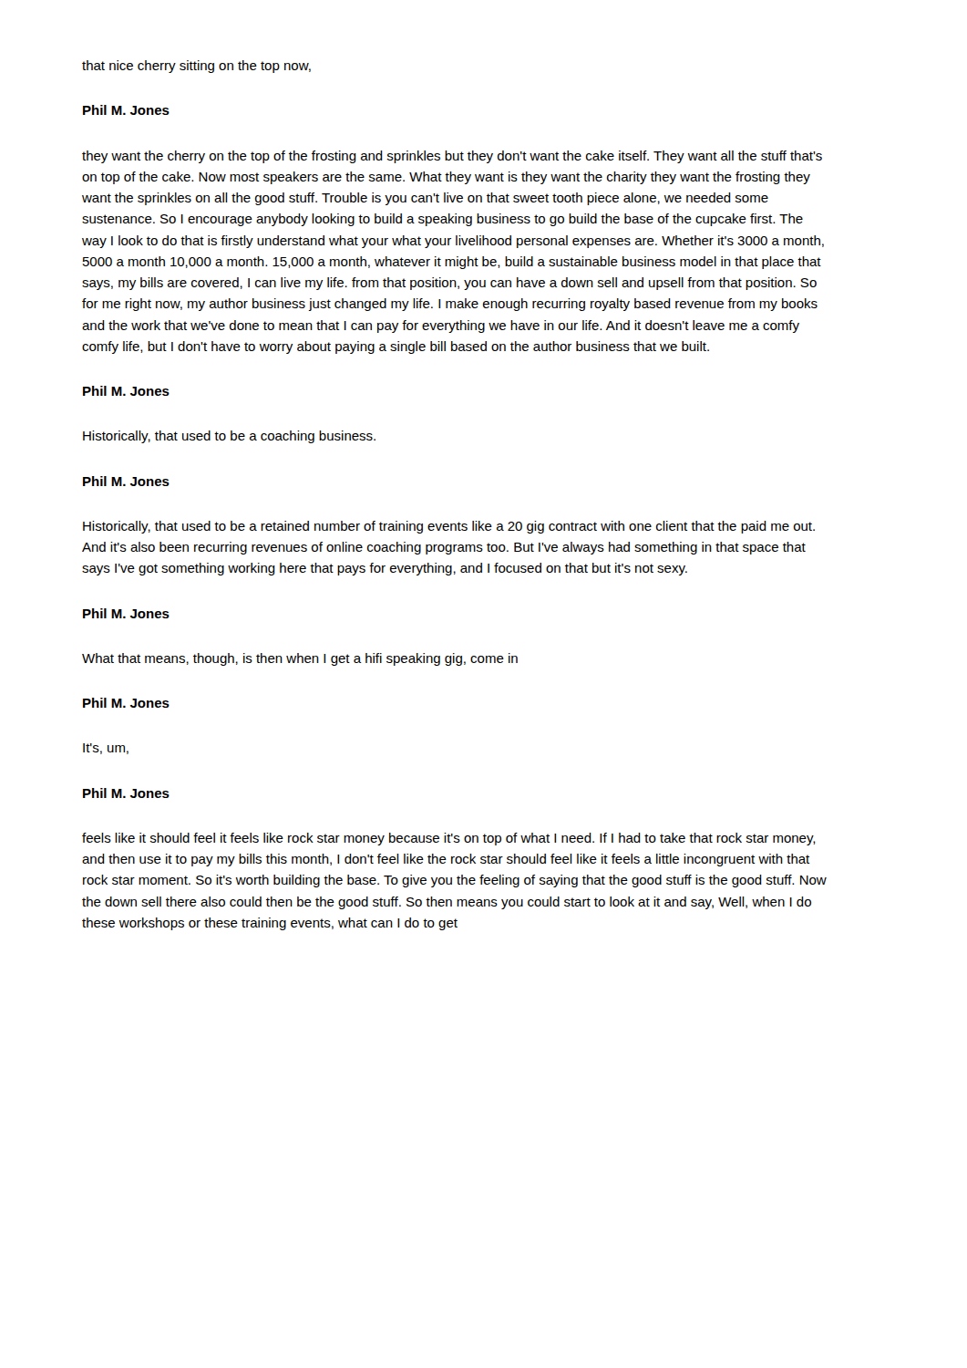that nice cherry sitting on the top now,
Phil M. Jones
they want the cherry on the top of the frosting and sprinkles but they don't want the cake itself. They want all the stuff that's on top of the cake. Now most speakers are the same. What they want is they want the charity they want the frosting they want the sprinkles on all the good stuff. Trouble is you can't live on that sweet tooth piece alone, we needed some sustenance. So I encourage anybody looking to build a speaking business to go build the base of the cupcake first. The way I look to do that is firstly understand what your what your livelihood personal expenses are. Whether it's 3000 a month, 5000 a month 10,000 a month. 15,000 a month, whatever it might be, build a sustainable business model in that place that says, my bills are covered, I can live my life. from that position, you can have a down sell and upsell from that position. So for me right now, my author business just changed my life. I make enough recurring royalty based revenue from my books and the work that we've done to mean that I can pay for everything we have in our life. And it doesn't leave me a comfy comfy life, but I don't have to worry about paying a single bill based on the author business that we built.
Phil M. Jones
Historically, that used to be a coaching business.
Phil M. Jones
Historically, that used to be a retained number of training events like a 20 gig contract with one client that the paid me out. And it's also been recurring revenues of online coaching programs too. But I've always had something in that space that says I've got something working here that pays for everything, and I focused on that but it's not sexy.
Phil M. Jones
What that means, though, is then when I get a hifi speaking gig, come in
Phil M. Jones
It's, um,
Phil M. Jones
feels like it should feel it feels like rock star money because it's on top of what I need. If I had to take that rock star money, and then use it to pay my bills this month, I don't feel like the rock star should feel like it feels a little incongruent with that rock star moment. So it's worth building the base. To give you the feeling of saying that the good stuff is the good stuff. Now the down sell there also could then be the good stuff. So then means you could start to look at it and say, Well, when I do these workshops or these training events, what can I do to get